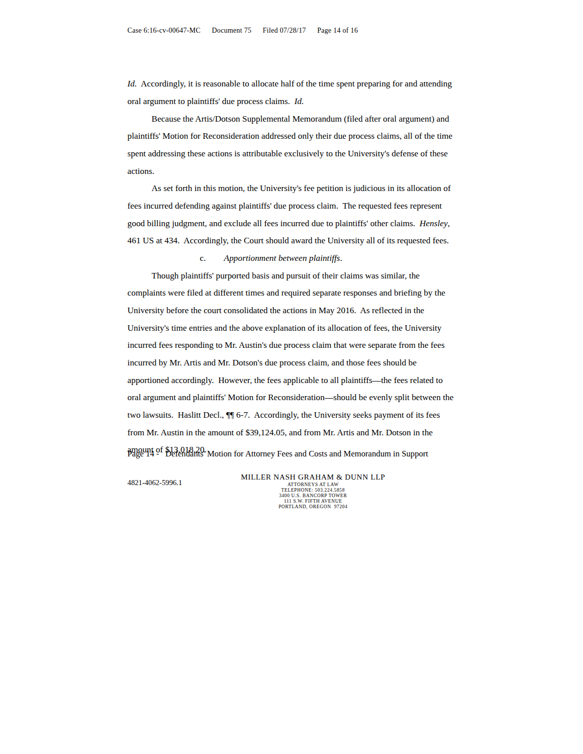Case 6:16-cv-00647-MC Document 75 Filed 07/28/17 Page 14 of 16
Id. Accordingly, it is reasonable to allocate half of the time spent preparing for and attending oral argument to plaintiffs' due process claims. Id.
Because the Artis/Dotson Supplemental Memorandum (filed after oral argument) and plaintiffs' Motion for Reconsideration addressed only their due process claims, all of the time spent addressing these actions is attributable exclusively to the University's defense of these actions.
As set forth in this motion, the University's fee petition is judicious in its allocation of fees incurred defending against plaintiffs' due process claim. The requested fees represent good billing judgment, and exclude all fees incurred due to plaintiffs' other claims. Hensley, 461 US at 434. Accordingly, the Court should award the University all of its requested fees.
c. Apportionment between plaintiffs.
Though plaintiffs' purported basis and pursuit of their claims was similar, the complaints were filed at different times and required separate responses and briefing by the University before the court consolidated the actions in May 2016. As reflected in the University's time entries and the above explanation of its allocation of fees, the University incurred fees responding to Mr. Austin's due process claim that were separate from the fees incurred by Mr. Artis and Mr. Dotson's due process claim, and those fees should be apportioned accordingly. However, the fees applicable to all plaintiffs—the fees related to oral argument and plaintiffs' Motion for Reconsideration—should be evenly split between the two lawsuits. Haslitt Decl., ¶¶ 6-7. Accordingly, the University seeks payment of its fees from Mr. Austin in the amount of $39,124.05, and from Mr. Artis and Mr. Dotson in the amount of $13,018.20.
Page 14 - Defendants' Motion for Attorney Fees and Costs and Memorandum in Support
4821-4062-5996.1
MILLER NASH GRAHAM & DUNN LLP
ATTORNEYS AT LAW
TELEPHONE: 503.224.5858
3400 U.S. BANCORP TOWER
111 S.W. FIFTH AVENUE
PORTLAND, OREGON 97204